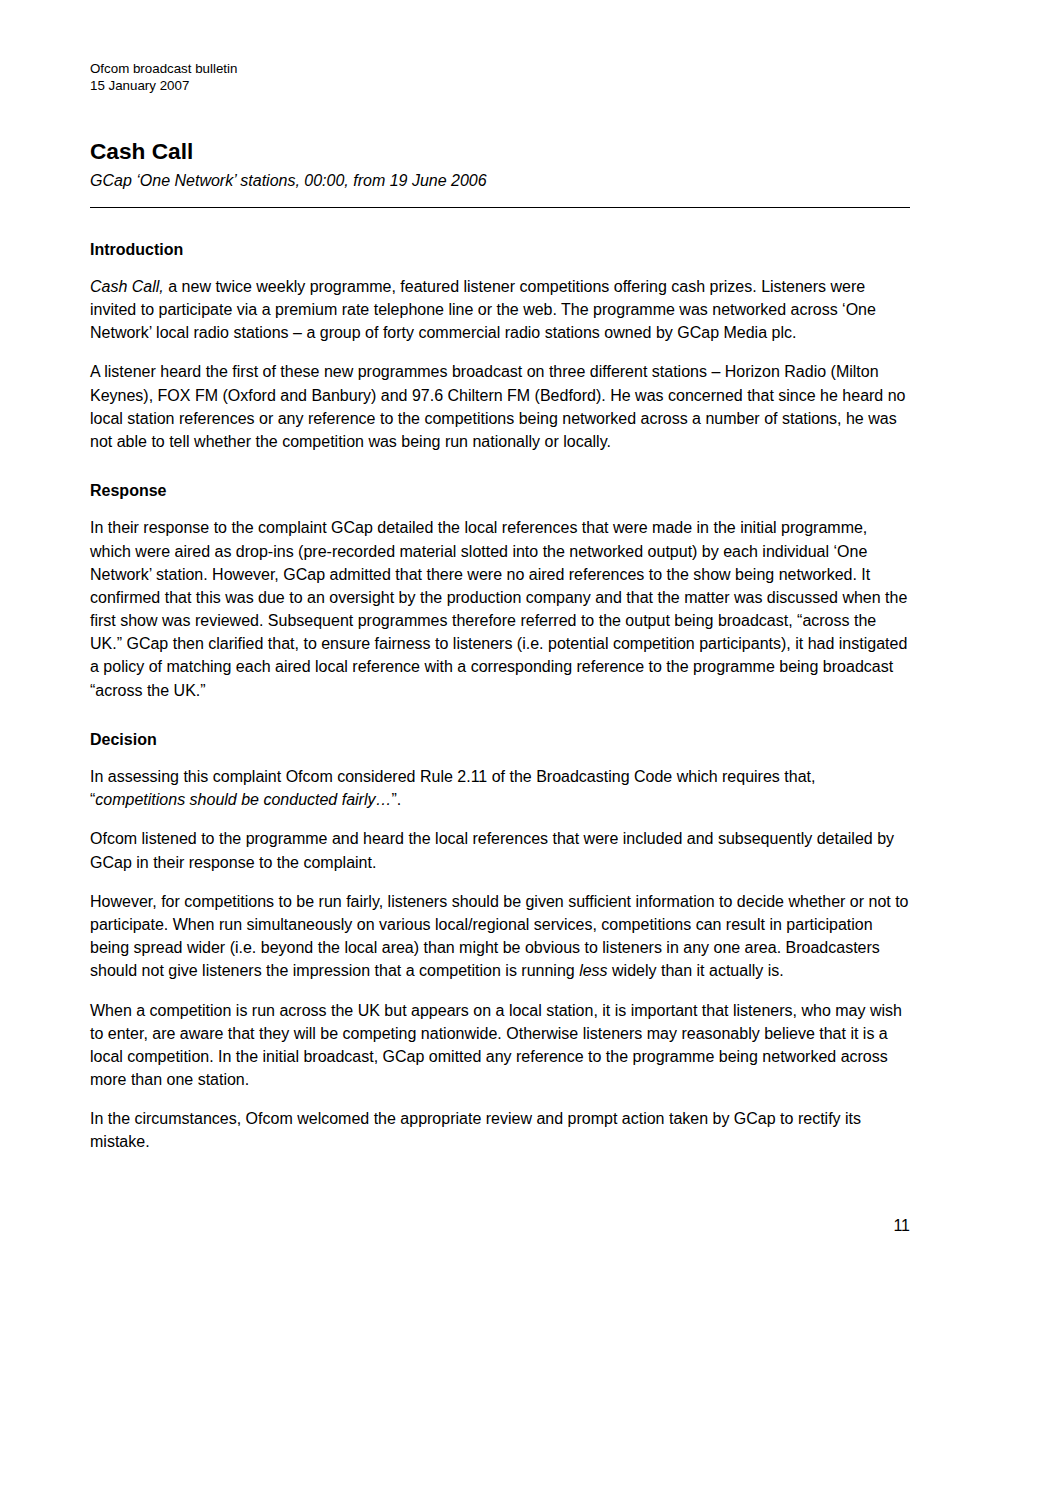Ofcom broadcast bulletin
15 January 2007
Cash Call
GCap ‘One Network’ stations, 00:00, from 19 June 2006
Introduction
Cash Call, a new twice weekly programme, featured listener competitions offering cash prizes. Listeners were invited to participate via a premium rate telephone line or the web. The programme was networked across ‘One Network’ local radio stations – a group of forty commercial radio stations owned by GCap Media plc.
A listener heard the first of these new programmes broadcast on three different stations – Horizon Radio (Milton Keynes), FOX FM (Oxford and Banbury) and 97.6 Chiltern FM (Bedford). He was concerned that since he heard no local station references or any reference to the competitions being networked across a number of stations, he was not able to tell whether the competition was being run nationally or locally.
Response
In their response to the complaint GCap detailed the local references that were made in the initial programme, which were aired as drop-ins (pre-recorded material slotted into the networked output) by each individual ‘One Network’ station. However, GCap admitted that there were no aired references to the show being networked. It confirmed that this was due to an oversight by the production company and that the matter was discussed when the first show was reviewed. Subsequent programmes therefore referred to the output being broadcast, “across the UK.” GCap then clarified that, to ensure fairness to listeners (i.e. potential competition participants), it had instigated a policy of matching each aired local reference with a corresponding reference to the programme being broadcast “across the UK.”
Decision
In assessing this complaint Ofcom considered Rule 2.11 of the Broadcasting Code which requires that, “competitions should be conducted fairly…”.
Ofcom listened to the programme and heard the local references that were included and subsequently detailed by GCap in their response to the complaint.
However, for competitions to be run fairly, listeners should be given sufficient information to decide whether or not to participate. When run simultaneously on various local/regional services, competitions can result in participation being spread wider (i.e. beyond the local area) than might be obvious to listeners in any one area. Broadcasters should not give listeners the impression that a competition is running less widely than it actually is.
When a competition is run across the UK but appears on a local station, it is important that listeners, who may wish to enter, are aware that they will be competing nationwide. Otherwise listeners may reasonably believe that it is a local competition. In the initial broadcast, GCap omitted any reference to the programme being networked across more than one station.
In the circumstances, Ofcom welcomed the appropriate review and prompt action taken by GCap to rectify its mistake.
11